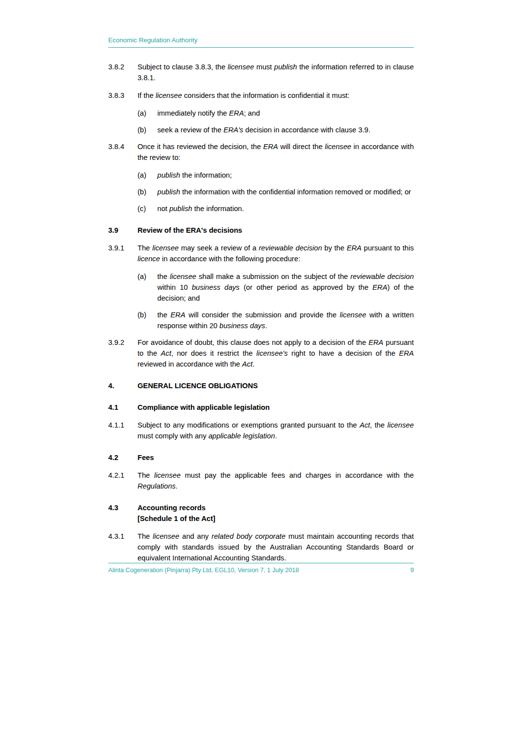Economic Regulation Authority
3.8.2
Subject to clause 3.8.3, the licensee must publish the information referred to in clause 3.8.1.
3.8.3
If the licensee considers that the information is confidential it must:
(a)
immediately notify the ERA; and
(b)
seek a review of the ERA's decision in accordance with clause 3.9.
3.8.4
Once it has reviewed the decision, the ERA will direct the licensee in accordance with the review to:
(a)
publish the information;
(b)
publish the information with the confidential information removed or modified; or
(c)
not publish the information.
3.9
Review of the ERA's decisions
3.9.1
The licensee may seek a review of a reviewable decision by the ERA pursuant to this licence in accordance with the following procedure:
(a)
the licensee shall make a submission on the subject of the reviewable decision within 10 business days (or other period as approved by the ERA) of the decision; and
(b)
the ERA will consider the submission and provide the licensee with a written response within 20 business days.
3.9.2
For avoidance of doubt, this clause does not apply to a decision of the ERA pursuant to the Act, nor does it restrict the licensee's right to have a decision of the ERA reviewed in accordance with the Act.
4.
GENERAL LICENCE OBLIGATIONS
4.1
Compliance with applicable legislation
4.1.1
Subject to any modifications or exemptions granted pursuant to the Act, the licensee must comply with any applicable legislation.
4.2
Fees
4.2.1
The licensee must pay the applicable fees and charges in accordance with the Regulations.
4.3
Accounting records[Schedule 1 of the Act]
4.3.1
The licensee and any related body corporate must maintain accounting records that comply with standards issued by the Australian Accounting Standards Board or equivalent International Accounting Standards.
Alinta Cogeneration (Pinjarra) Pty Ltd, EGL10, Version 7, 1 July 2018 9